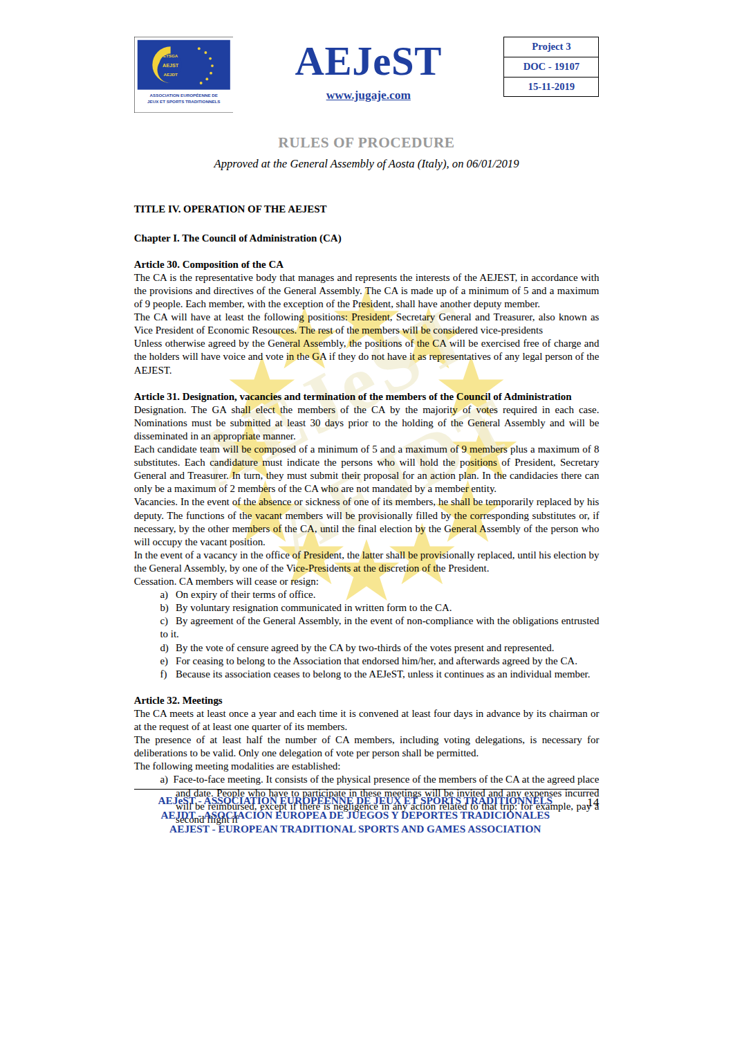AEJeST AEJDT
ETSGA AEJST AEJDT ASSOCIATION EUROPÉENNE DE JEUX ET SPORTS TRADITIONNELS
AEJeST
www.jugaje.com
Project 3
DOC - 19107
15-11-2019
RULES OF PROCEDURE
Approved at the General Assembly of Aosta (Italy), on 06/01/2019
TITLE IV. OPERATION OF THE AEJEST
Chapter I. The Council of Administration (CA)
Article 30. Composition of the CA
The CA is the representative body that manages and represents the interests of the AEJEST, in accordance with the provisions and directives of the General Assembly. The CA is made up of a minimum of 5 and a maximum of 9 people. Each member, with the exception of the President, shall have another deputy member.
The CA will have at least the following positions: President, Secretary General and Treasurer, also known as Vice President of Economic Resources. The rest of the members will be considered vice-presidents
Unless otherwise agreed by the General Assembly, the positions of the CA will be exercised free of charge and the holders will have voice and vote in the GA if they do not have it as representatives of any legal person of the AEJEST.
Article 31. Designation, vacancies and termination of the members of the Council of Administration
Designation. The GA shall elect the members of the CA by the majority of votes required in each case. Nominations must be submitted at least 30 days prior to the holding of the General Assembly and will be disseminated in an appropriate manner.
Each candidate team will be composed of a minimum of 5 and a maximum of 9 members plus a maximum of 8 substitutes. Each candidature must indicate the persons who will hold the positions of President, Secretary General and Treasurer. In turn, they must submit their proposal for an action plan. In the candidacies there can only be a maximum of 2 members of the CA who are not mandated by a member entity.
Vacancies. In the event of the absence or sickness of one of its members, he shall be temporarily replaced by his deputy. The functions of the vacant members will be provisionally filled by the corresponding substitutes or, if necessary, by the other members of the CA, until the final election by the General Assembly of the person who will occupy the vacant position.
In the event of a vacancy in the office of President, the latter shall be provisionally replaced, until his election by the General Assembly, by one of the Vice-Presidents at the discretion of the President.
Cessation. CA members will cease or resign:
a) On expiry of their terms of office.
b) By voluntary resignation communicated in written form to the CA.
c) By agreement of the General Assembly, in the event of non-compliance with the obligations entrusted to it.
d) By the vote of censure agreed by the CA by two-thirds of the votes present and represented.
e) For ceasing to belong to the Association that endorsed him/her, and afterwards agreed by the CA.
f) Because its association ceases to belong to the AEJeST, unless it continues as an individual member.
Article 32. Meetings
The CA meets at least once a year and each time it is convened at least four days in advance by its chairman or at the request of at least one quarter of its members.
The presence of at least half the number of CA members, including voting delegations, is necessary for deliberations to be valid. Only one delegation of vote per person shall be permitted.
The following meeting modalities are established:
a) Face-to-face meeting. It consists of the physical presence of the members of the CA at the agreed place and date. People who have to participate in these meetings will be invited and any expenses incurred will be reimbursed, except if there is negligence in any action related to that trip: for example, pay a second flight if
AEJeST - ASSOCIATION EUROPÉENNE DE JEUX ET SPORTS TRADITIONNELS
AEJDT - ASOCIACIÓN EUROPEA DE JUEGOS Y DEPORTES TRADICIONALES
AEJEST - EUROPEAN TRADITIONAL SPORTS AND GAMES ASSOCIATION
14